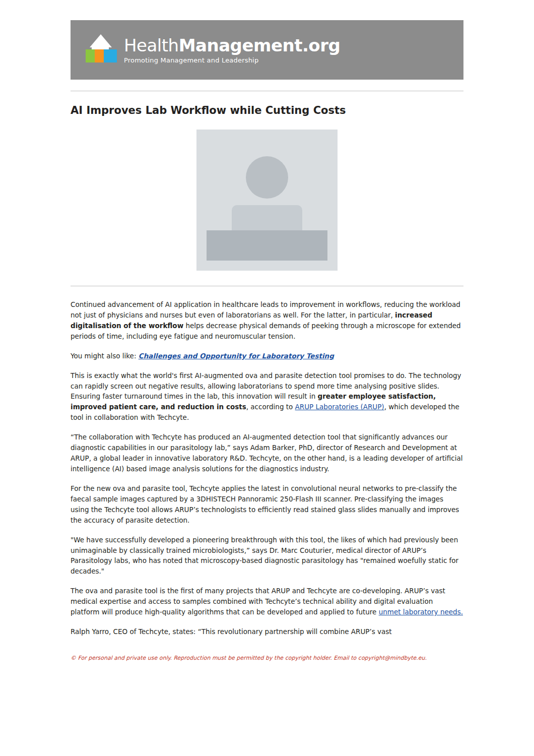HealthManagement.org
Promoting Management and Leadership
AI Improves Lab Workflow while Cutting Costs
Continued advancement of AI application in healthcare leads to improvement in workflows, reducing the workload not just of physicians and nurses but even of laboratorians as well. For the latter, in particular, increased digitalisation of the workflow helps decrease physical demands of peeking through a microscope for extended periods of time, including eye fatigue and neuromuscular tension.
You might also like: Challenges and Opportunity for Laboratory Testing
This is exactly what the world's first AI-augmented ova and parasite detection tool promises to do. The technology can rapidly screen out negative results, allowing laboratorians to spend more time analysing positive slides. Ensuring faster turnaround times in the lab, this innovation will result in greater employee satisfaction, improved patient care, and reduction in costs, according to ARUP Laboratories (ARUP), which developed the tool in collaboration with Techcyte.
“The collaboration with Techcyte has produced an AI-augmented detection tool that significantly advances our diagnostic capabilities in our parasitology lab,” says Adam Barker, PhD, director of Research and Development at ARUP, a global leader in innovative laboratory R&D. Techcyte, on the other hand, is a leading developer of artificial intelligence (AI) based image analysis solutions for the diagnostics industry.
For the new ova and parasite tool, Techcyte applies the latest in convolutional neural networks to pre-classify the faecal sample images captured by a 3DHISTECH Pannoramic 250-Flash III scanner. Pre-classifying the images using the Techcyte tool allows ARUP’s technologists to efficiently read stained glass slides manually and improves the accuracy of parasite detection.
"We have successfully developed a pioneering breakthrough with this tool, the likes of which had previously been unimaginable by classically trained microbiologists,” says Dr. Marc Couturier, medical director of ARUP’s Parasitology labs, who has noted that microscopy-based diagnostic parasitology has "remained woefully static for decades."
The ova and parasite tool is the first of many projects that ARUP and Techcyte are co-developing. ARUP’s vast medical expertise and access to samples combined with Techcyte’s technical ability and digital evaluation platform will produce high-quality algorithms that can be developed and applied to future unmet laboratory needs.
Ralph Yarro, CEO of Techcyte, states: “This revolutionary partnership will combine ARUP’s vast
© For personal and private use only. Reproduction must be permitted by the copyright holder. Email to copyright@mindbyte.eu.